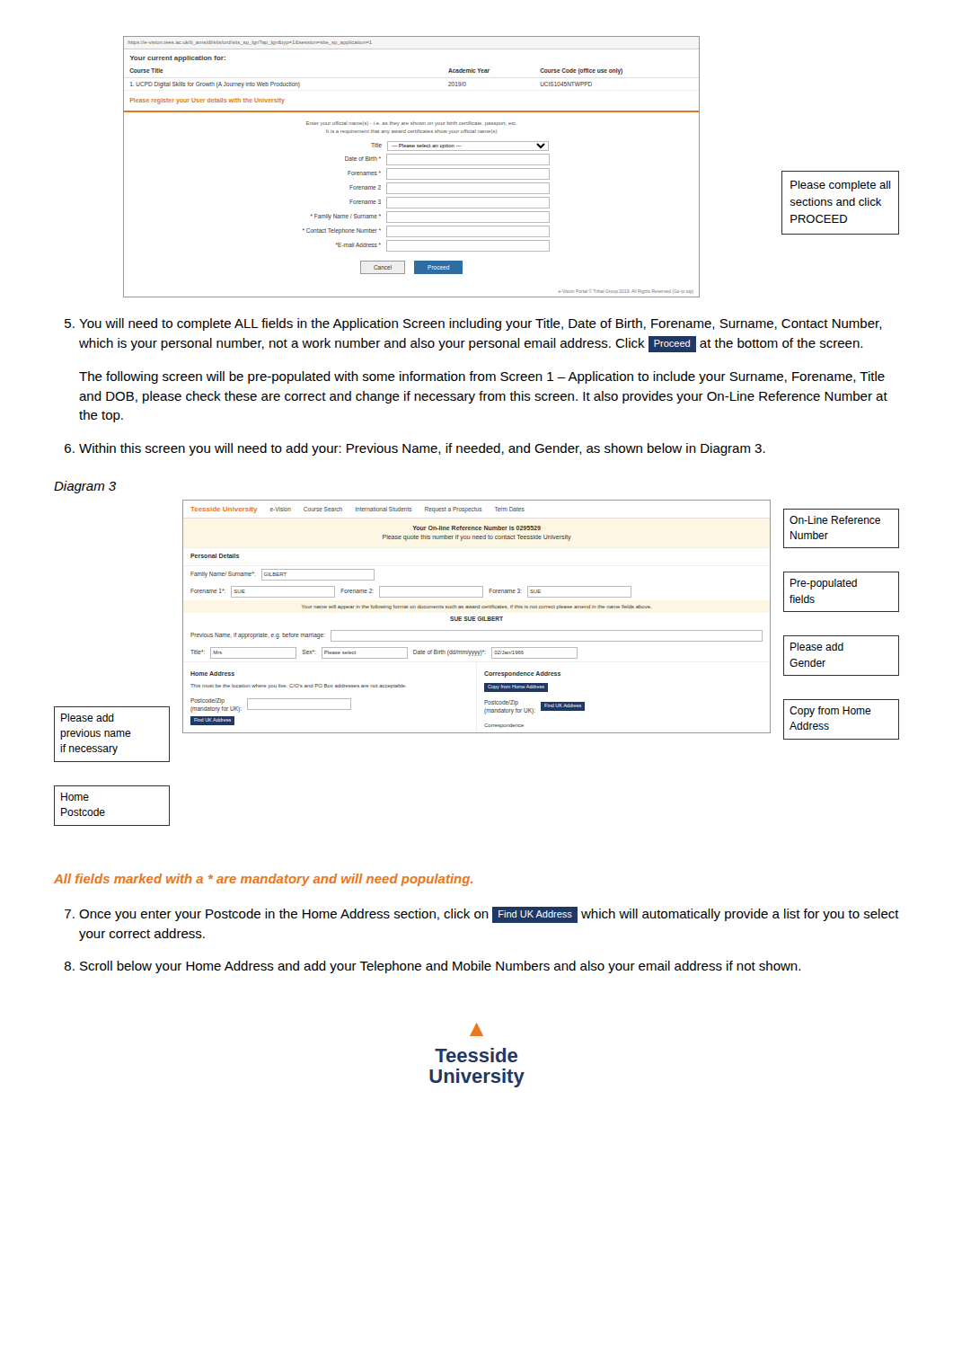https://e-vision.tees.ac.uk/ti_ams/dl/sits/urd/sits_sp_lgn?ap_lgn&typ=1&session=site_sp_application=1
Your current application for:
| Course Title | Academic Year | Course Code (office use only) |
| --- | --- | --- |
| 1. UCPD Digital Skills for Growth (A Journey into Web Production) | 2019/0 | UCIS1045NTWPPD |
Please register your User details with the University
Enter your official name(s) - i.e. as they are shown on your birth certificate, passport, etc.
It is a requirement that any award certificates show your official name(s)
Title — Please select an option —
Date of Birth *
Forenames *
Forename 2
Forename 3
* Family Name / Surname *
* Contact Telephone Number *
*E-mail Address *
Cancel Proceed
e-Vision Portal © Tribal Group 2019. All Rights Reserved (Go to top)
Please complete all
sections and click
PROCEED
You will need to complete ALL fields in the Application Screen including your Title, Date of Birth, Forename, Surname, Contact Number, which is your personal number, not a work number and also your personal email address. Click Proceed at the bottom of the screen.
The following screen will be pre-populated with some information from Screen 1 – Application to include your Surname, Forename, Title and DOB, please check these are correct and change if necessary from this screen. It also provides your On-Line Reference Number at the top.
Within this screen you will need to add your: Previous Name, if needed, and Gender, as shown below in Diagram 3.
Diagram 3
Please add
previous name
if necessary
Home
Postcode
Teesside University e-Vision Course Search International Students Request a Prospectus Term Dates
Your On-line Reference Number is 0295529
Please quote this number if you need to contact Teesside University
Personal Details
Family Name/ Surname*:
GILBERT
Forename 1*:
SUE
Forename 2:
Forename 3:
SUE
Your name will appear in the following format on documents such as award certificates, if this is not correct please amend in the name fields above.
SUE SUE GILBERT
Previous Name, if appropriate, e.g. before marriage:
Title*:
Mrs
Sex*:
Please select
Date of Birth (dd/mm/yyyy)*:
02/Jan/1966
Home Address
This must be the location where you live. C/O's and PO Box addresses are not acceptable.
Postcode/Zip
(mandatory for UK):
Find UK Address
Correspondence Address
Copy from Home Address
Postcode/Zip
(mandatory for UK): Find UK Address
Correspondence
On-Line Reference
Number
Pre-populated
fields
Please add
Gender
Copy from Home
Address
All fields marked with a * are mandatory and will need populating.
Once you enter your Postcode in the Home Address section, click on Find UK Address which will automatically provide a list for you to select your correct address.
Scroll below your Home Address and add your Telephone and Mobile Numbers and also your email address if not shown.
▲
Teesside
University